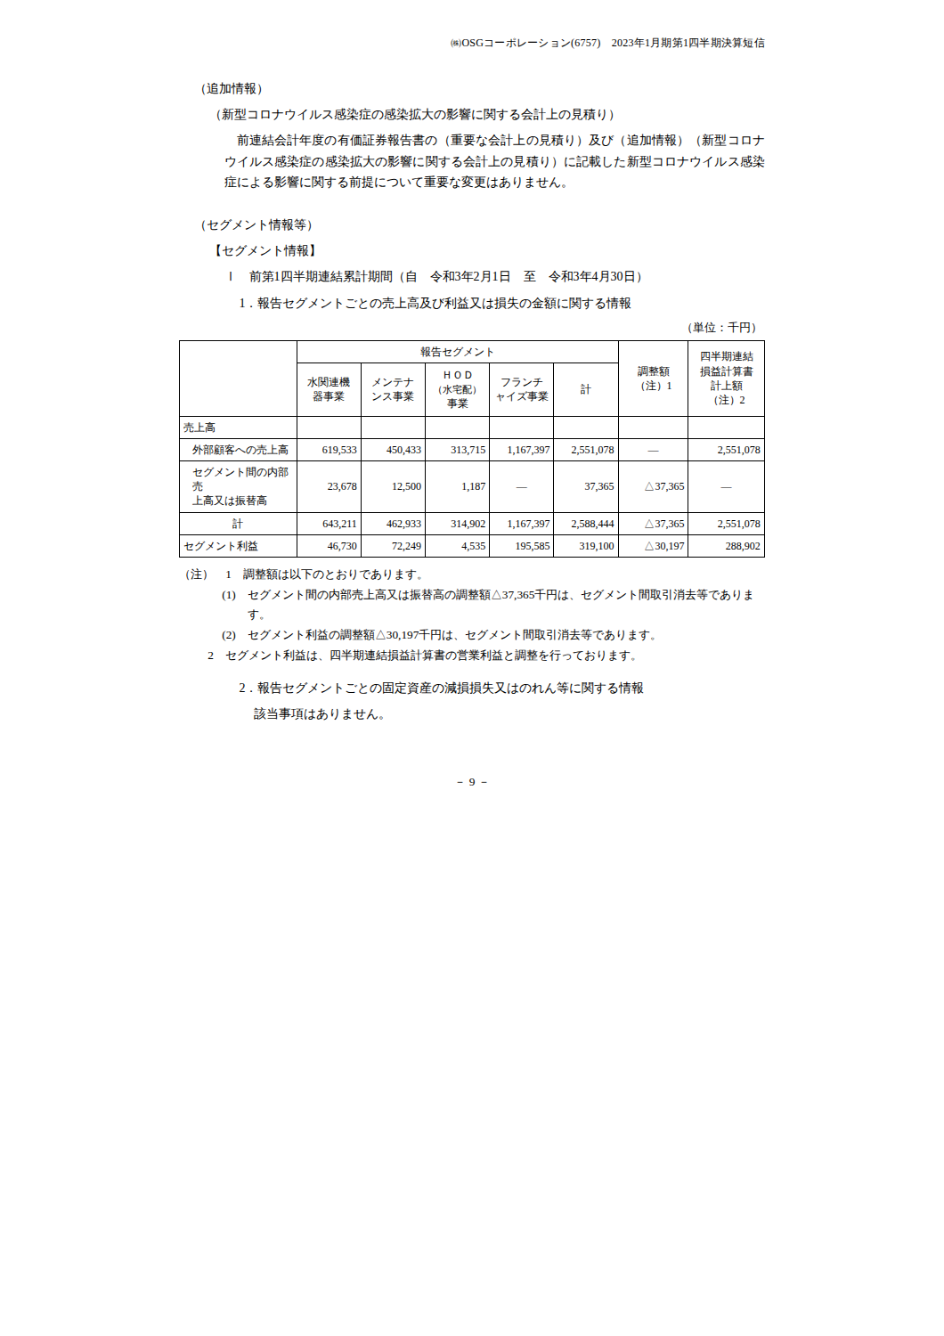㈱OSGコーポレーション(6757)　2023年1月期第1四半期決算短信
（追加情報）
（新型コロナウイルス感染症の感染拡大の影響に関する会計上の見積り）
前連結会計年度の有価証券報告書の（重要な会計上の見積り）及び（追加情報）（新型コロナウイルス感染症の感染拡大の影響に関する会計上の見積り）に記載した新型コロナウイルス感染症による影響に関する前提について重要な変更はありません。
（セグメント情報等）
【セグメント情報】
Ⅰ　前第1四半期連結累計期間（自　令和3年2月1日　至　令和3年4月30日）
1．報告セグメントごとの売上高及び利益又は損失の金額に関する情報
（単位：千円）
| | 報告セグメント | 調整額 （注）1 | 四半期連結 損益計算書 計上額 （注）2 |
| --- | --- | --- | --- |
| 水関連機 器事業 | メンテナ ンス事業 | ＨＯＤ （水宅配） 事業 | フランチ ャイズ事業 | 計 |
| 売上高 | | | | | | | |
| 外部顧客への売上高 | 619,533 | 450,433 | 313,715 | 1,167,397 | 2,551,078 | ― | 2,551,078 |
| セグメント間の内部売 上高又は振替高 | 23,678 | 12,500 | 1,187 | ― | 37,365 | △37,365 | ― |
| 計 | 643,211 | 462,933 | 314,902 | 1,167,397 | 2,588,444 | △37,365 | 2,551,078 |
| セグメント利益 | 46,730 | 72,249 | 4,535 | 195,585 | 319,100 | △30,197 | 288,902 |
（注）　1　
調整額は以下のとおりであります。
(1)　
セグメント間の内部売上高又は振替高の調整額△37,365千円は、セグメント間取引消去等であります。
(2)　
セグメント利益の調整額△30,197千円は、セグメント間取引消去等であります。
2　
セグメント利益は、四半期連結損益計算書の営業利益と調整を行っております。
2．報告セグメントごとの固定資産の減損損失又はのれん等に関する情報
該当事項はありません。
－ 9 －